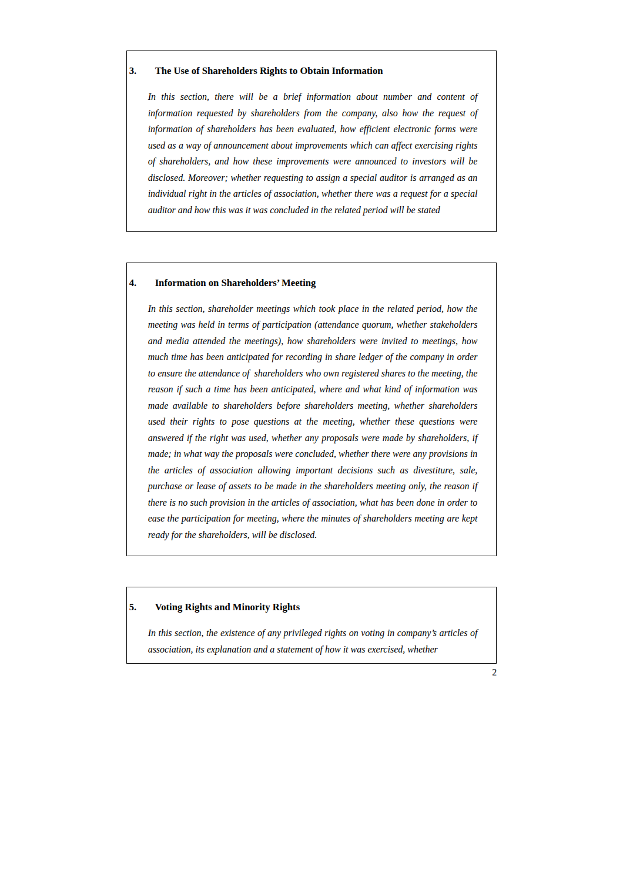3. The Use of Shareholders Rights to Obtain Information
In this section, there will be a brief information about number and content of information requested by shareholders from the company, also how the request of information of shareholders has been evaluated, how efficient electronic forms were used as a way of announcement about improvements which can affect exercising rights of shareholders, and how these improvements were announced to investors will be disclosed. Moreover; whether requesting to assign a special auditor is arranged as an individual right in the articles of association, whether there was a request for a special auditor and how this was it was concluded in the related period will be stated
4. Information on Shareholders’ Meeting
In this section, shareholder meetings which took place in the related period, how the meeting was held in terms of participation (attendance quorum, whether stakeholders and media attended the meetings), how shareholders were invited to meetings, how much time has been anticipated for recording in share ledger of the company in order to ensure the attendance of shareholders who own registered shares to the meeting, the reason if such a time has been anticipated, where and what kind of information was made available to shareholders before shareholders meeting, whether shareholders used their rights to pose questions at the meeting, whether these questions were answered if the right was used, whether any proposals were made by shareholders, if made; in what way the proposals were concluded, whether there were any provisions in the articles of association allowing important decisions such as divestiture, sale, purchase or lease of assets to be made in the shareholders meeting only, the reason if there is no such provision in the articles of association, what has been done in order to ease the participation for meeting, where the minutes of shareholders meeting are kept ready for the shareholders, will be disclosed.
5. Voting Rights and Minority Rights
In this section, the existence of any privileged rights on voting in company’s articles of association, its explanation and a statement of how it was exercised, whether
2